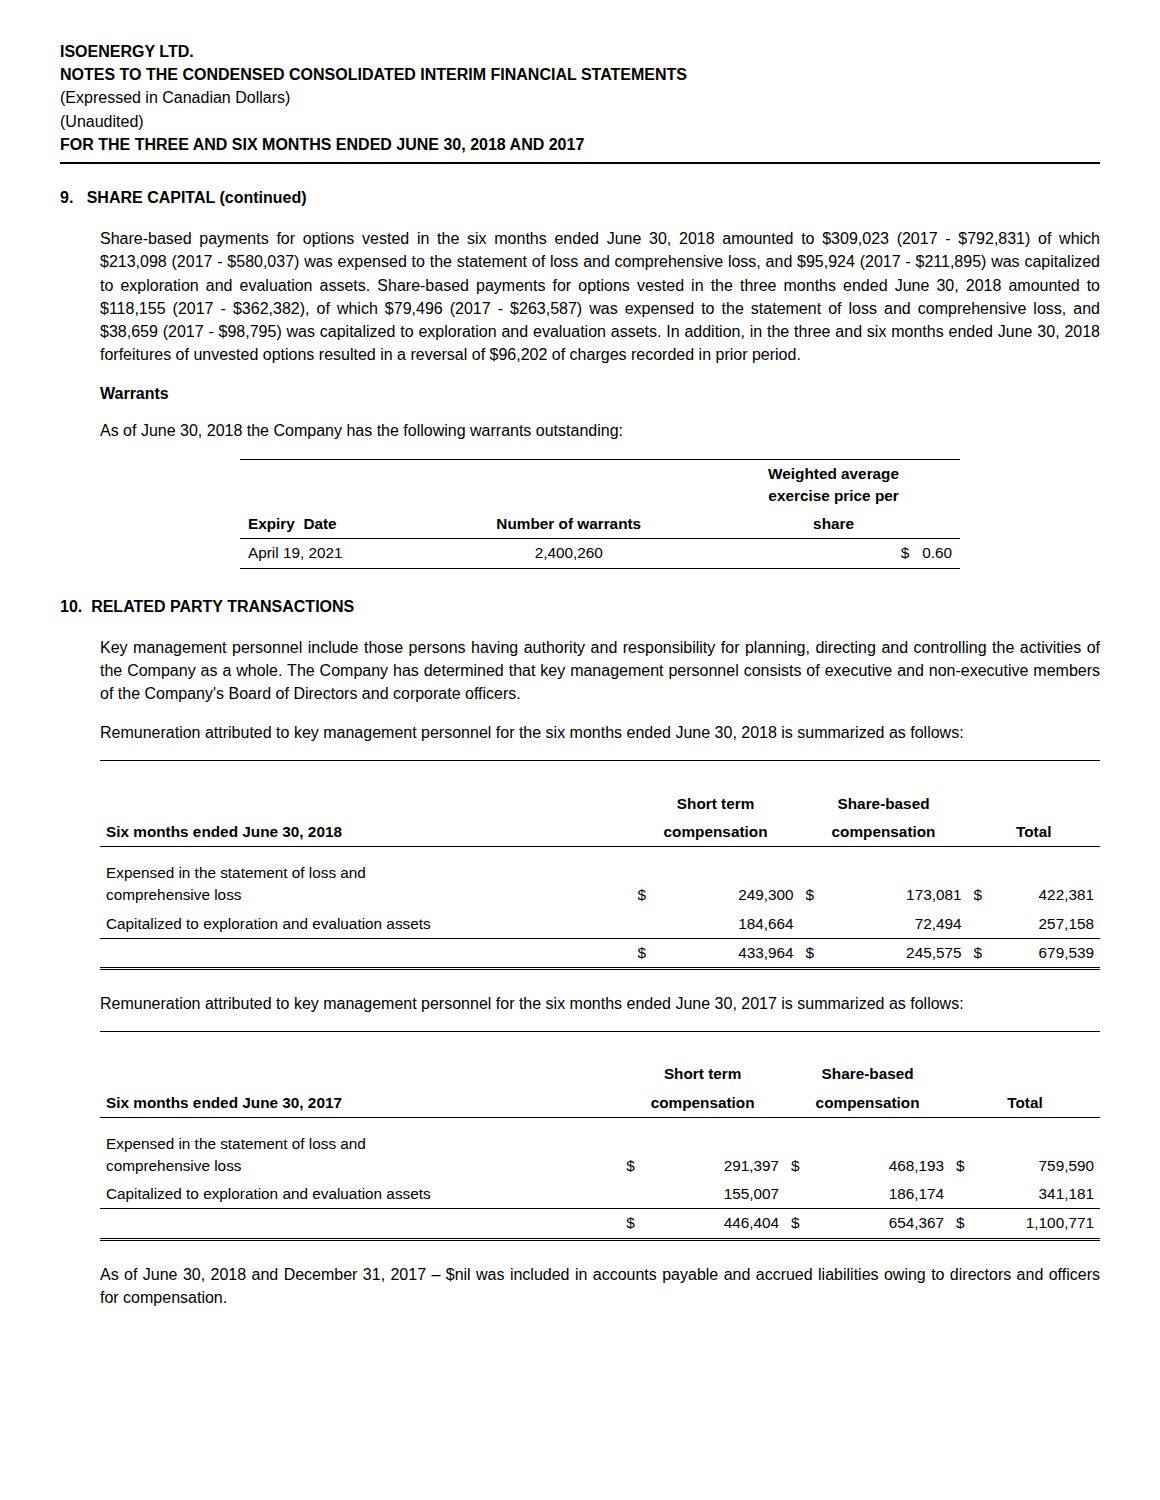ISOENERGY LTD.
NOTES TO THE CONDENSED CONSOLIDATED INTERIM FINANCIAL STATEMENTS
(Expressed in Canadian Dollars)
(Unaudited)
FOR THE THREE AND SIX MONTHS ENDED JUNE 30, 2018 AND 2017
9. SHARE CAPITAL (continued)
Share-based payments for options vested in the six months ended June 30, 2018 amounted to $309,023 (2017 - $792,831) of which $213,098 (2017 - $580,037) was expensed to the statement of loss and comprehensive loss, and $95,924 (2017 - $211,895) was capitalized to exploration and evaluation assets. Share-based payments for options vested in the three months ended June 30, 2018 amounted to $118,155 (2017 - $362,382), of which $79,496 (2017 - $263,587) was expensed to the statement of loss and comprehensive loss, and $38,659 (2017 - $98,795) was capitalized to exploration and evaluation assets. In addition, in the three and six months ended June 30, 2018 forfeitures of unvested options resulted in a reversal of $96,202 of charges recorded in prior period.
Warrants
As of June 30, 2018 the Company has the following warrants outstanding:
| | | Weighted average exercise price per |
| --- | --- | --- |
| Expiry Date | Number of warrants | share |
| April 19, 2021 | 2,400,260 | $ 0.60 |
10. RELATED PARTY TRANSACTIONS
Key management personnel include those persons having authority and responsibility for planning, directing and controlling the activities of the Company as a whole. The Company has determined that key management personnel consists of executive and non-executive members of the Company's Board of Directors and corporate officers.
Remuneration attributed to key management personnel for the six months ended June 30, 2018 is summarized as follows:
| | Short term | Share-based | |
| --- | --- | --- | --- |
| Six months ended June 30, 2018 | compensation | compensation | Total |
| Expensed in the statement of loss and comprehensive loss | $ | 249,300 | $ | 173,081 | $ | 422,381 |
| Capitalized to exploration and evaluation assets | | 184,664 | | 72,494 | | 257,158 |
| | $ | 433,964 | $ | 245,575 | $ | 679,539 |
Remuneration attributed to key management personnel for the six months ended June 30, 2017 is summarized as follows:
| | Short term | Share-based | |
| --- | --- | --- | --- |
| Six months ended June 30, 2017 | compensation | compensation | Total |
| Expensed in the statement of loss and comprehensive loss | $ | 291,397 | $ | 468,193 | $ | 759,590 |
| Capitalized to exploration and evaluation assets | | 155,007 | | 186,174 | | 341,181 |
| | $ | 446,404 | $ | 654,367 | $ | 1,100,771 |
As of June 30, 2018 and December 31, 2017 – $nil was included in accounts payable and accrued liabilities owing to directors and officers for compensation.